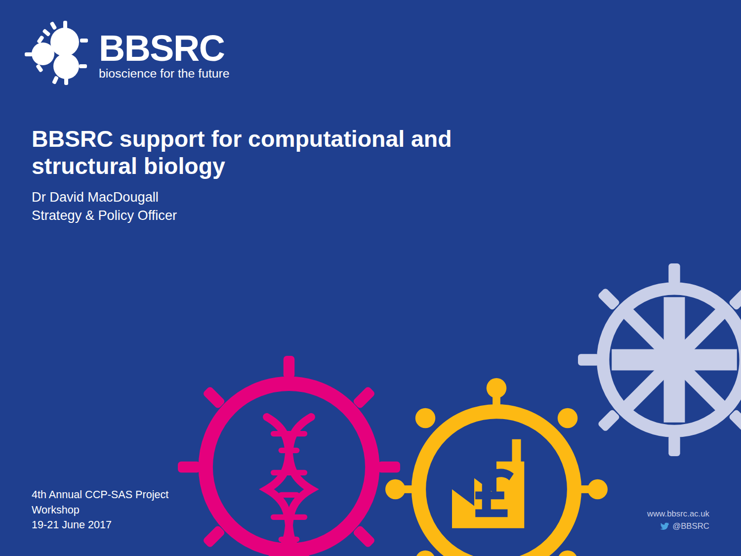BBSRC bioscience for the future
BBSRC support for computational and structural biology
Dr David MacDougall Strategy & Policy Officer
4th Annual CCP-SAS Project Workshop 19-21 June 2017
www.bbsrc.ac.uk
@BBSRC